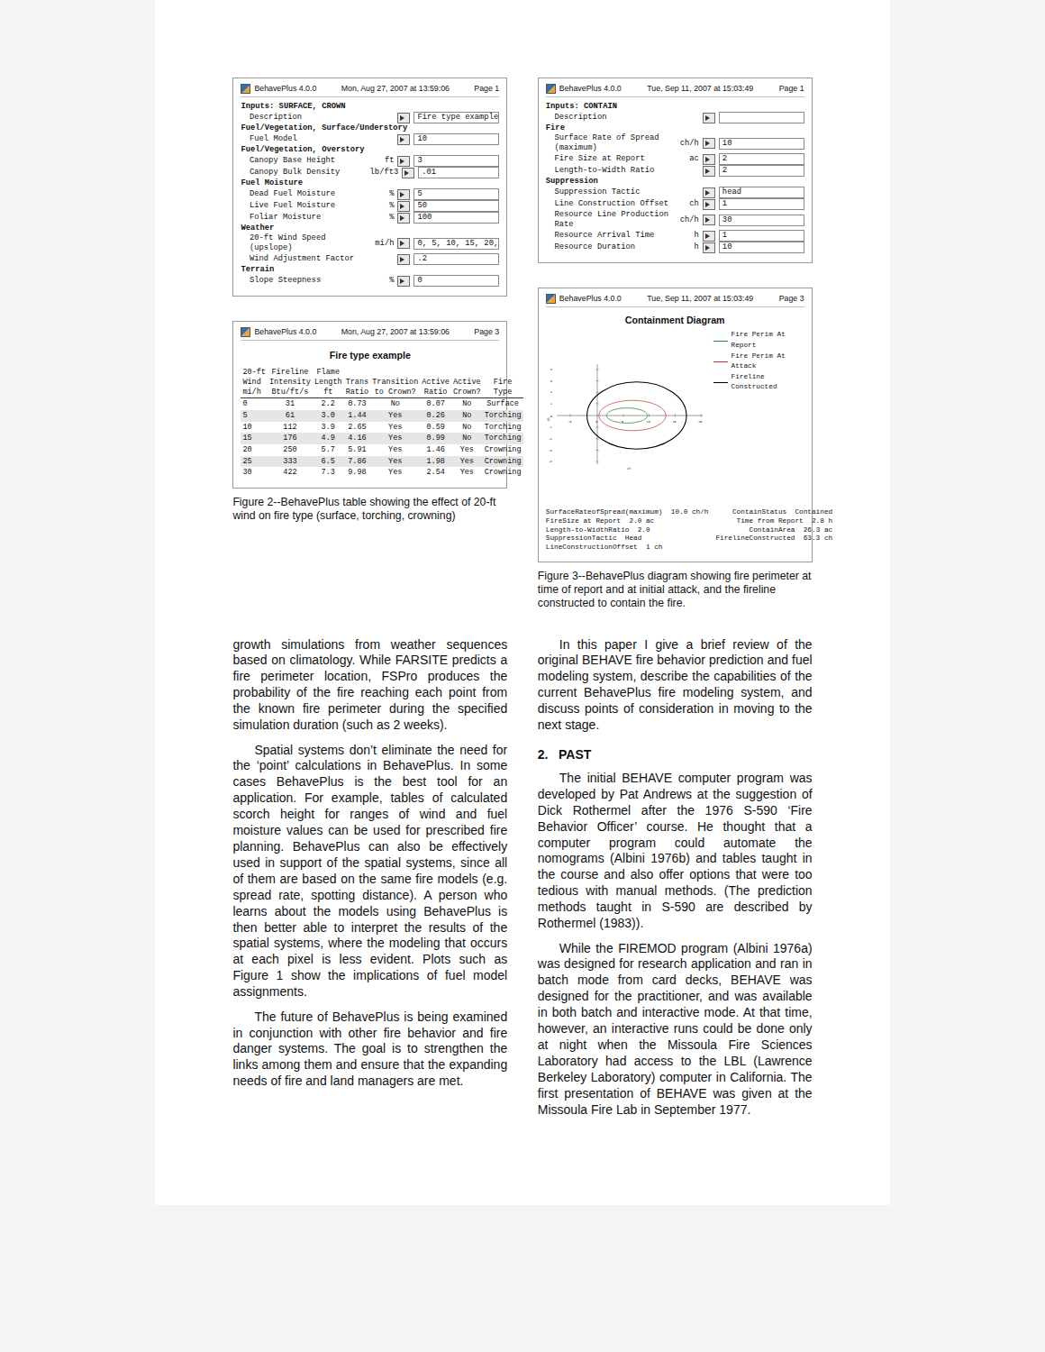BehavePlus 4.0.0 Mon, Aug 27, 2007 at 13:59:06 Page 1
Inputs: SURFACE, CROWN
Description Fire type example
Fuel/Vegetation, Surface/Understory
Fuel Model 10
Fuel/Vegetation, Overstory
Canopy Base Height ft 3
Canopy Bulk Density lb/ft3 .01
Fuel Moisture
Dead Fuel Moisture% 5
Live Fuel Moisture% 50
Foliar Moisture% 100
Weather
20-ft Wind Speed (upslope) mi/h 0, 5, 10, 15, 20, 25, 30
Wind Adjustment Factor .2
Terrain
Slope Steepness% 0
BehavePlus 4.0.0 Mon, Aug 27, 2007 at 13:59:06 Page 3
Fire type example
| 20-ft Wind mi/h | Fireline Intensity Btu/ft/s | Flame Length ft | Trans Ratio | Transition to Crown? | Active Ratio | Active Crown? | Fire Type |
| --- | --- | --- | --- | --- | --- | --- | --- |
| 0 | 31 | 2.2 | 0.73 | No | 0.07 | No | Surface |
| 5 | 61 | 3.0 | 1.44 | Yes | 0.26 | No | Torching |
| 10 | 112 | 3.9 | 2.65 | Yes | 0.59 | No | Torching |
| 15 | 176 | 4.9 | 4.16 | Yes | 0.99 | No | Torching |
| 20 | 250 | 5.7 | 5.91 | Yes | 1.46 | Yes | Crowning |
| 25 | 333 | 6.5 | 7.86 | Yes | 1.98 | Yes | Crowning |
| 30 | 422 | 7.3 | 9.98 | Yes | 2.54 | Yes | Crowning |
Figure 2--BehavePlus table showing the effect of 20-ft wind on fire type (surface, torching, crowning)
BehavePlus 4.0.0 Tue, Sep 11, 2007 at 15:03:49 Page 1
Inputs: CONTAIN
Description
Fire
Surface Rate of Spread (maximum) ch/h 10
Fire Size at Report ac 2
Length-to-Width Ratio 2
Suppression
Suppression Tactic head
Line Construction Offset ch 1
Resource Line Production Rate ch/h 30
Resource Arrival Time h 1
Resource Duration h 10
BehavePlus 4.0.0 Tue, Sep 11, 2007 at 15:03:49 Page 3
Containment Diagram
8 6 4 2 0 -2 -4 -6 -8 ch -5 0 5 10 15 20 ch
Fire Perim At Report
Fire Perim At Attack
Fireline Constructed
SurfaceRateofSpread(maximum) 10.0 ch/h
FireSize at Report 2.0 ac
Length-to-WidthRatio 2.0
SuppressionTactic Head
LineConstructionOffset 1 ch
ContainStatus Contained
Time from Report 2.8 h
ContainArea 26.3 ac
FirelineConstructed 63.3 ch
Figure 3--BehavePlus diagram showing fire perimeter at time of report and at initial attack, and the fireline constructed to contain the fire.
growth simulations from weather sequences based on climatology. While FARSITE predicts a fire perimeter location, FSPro produces the probability of the fire reaching each point from the known fire perimeter during the specified simulation duration (such as 2 weeks).
Spatial systems don’t eliminate the need for the ‘point’ calculations in BehavePlus. In some cases BehavePlus is the best tool for an application. For example, tables of calculated scorch height for ranges of wind and fuel moisture values can be used for prescribed fire planning. BehavePlus can also be effectively used in support of the spatial systems, since all of them are based on the same fire models (e.g. spread rate, spotting distance). A person who learns about the models using BehavePlus is then better able to interpret the results of the spatial systems, where the modeling that occurs at each pixel is less evident. Plots such as Figure 1 show the implications of fuel model assignments.
The future of BehavePlus is being examined in conjunction with other fire behavior and fire danger systems. The goal is to strengthen the links among them and ensure that the expanding needs of fire and land managers are met.
In this paper I give a brief review of the original BEHAVE fire behavior prediction and fuel modeling system, describe the capabilities of the current BehavePlus fire modeling system, and discuss points of consideration in moving to the next stage.
2. PAST
The initial BEHAVE computer program was developed by Pat Andrews at the suggestion of Dick Rothermel after the 1976 S-590 ‘Fire Behavior Officer’ course. He thought that a computer program could automate the nomograms (Albini 1976b) and tables taught in the course and also offer options that were too tedious with manual methods. (The prediction methods taught in S-590 are described by Rothermel (1983)).
While the FIREMOD program (Albini 1976a) was designed for research application and ran in batch mode from card decks, BEHAVE was designed for the practitioner, and was available in both batch and interactive mode. At that time, however, an interactive runs could be done only at night when the Missoula Fire Sciences Laboratory had access to the LBL (Lawrence Berkeley Laboratory) computer in California. The first presentation of BEHAVE was given at the Missoula Fire Lab in September 1977.